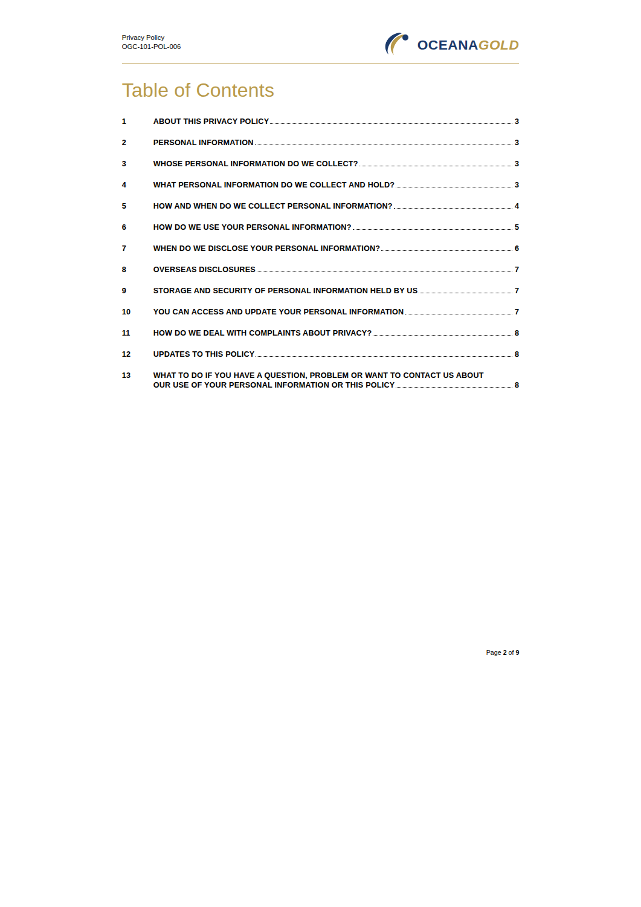Privacy Policy
OGC-101-POL-006
OCEANA GOLD
Table of Contents
1 ABOUT THIS PRIVACY POLICY 3
2 PERSONAL INFORMATION 3
3 WHOSE PERSONAL INFORMATION DO WE COLLECT? 3
4 WHAT PERSONAL INFORMATION DO WE COLLECT AND HOLD? 3
5 HOW AND WHEN DO WE COLLECT PERSONAL INFORMATION? 4
6 HOW DO WE USE YOUR PERSONAL INFORMATION? 5
7 WHEN DO WE DISCLOSE YOUR PERSONAL INFORMATION? 6
8 OVERSEAS DISCLOSURES 7
9 STORAGE AND SECURITY OF PERSONAL INFORMATION HELD BY US 7
10 YOU CAN ACCESS AND UPDATE YOUR PERSONAL INFORMATION 7
11 HOW DO WE DEAL WITH COMPLAINTS ABOUT PRIVACY? 8
12 UPDATES TO THIS POLICY 8
13 WHAT TO DO IF YOU HAVE A QUESTION, PROBLEM OR WANT TO CONTACT US ABOUT OUR USE OF YOUR PERSONAL INFORMATION OR THIS POLICY 8
Page 2 of 9